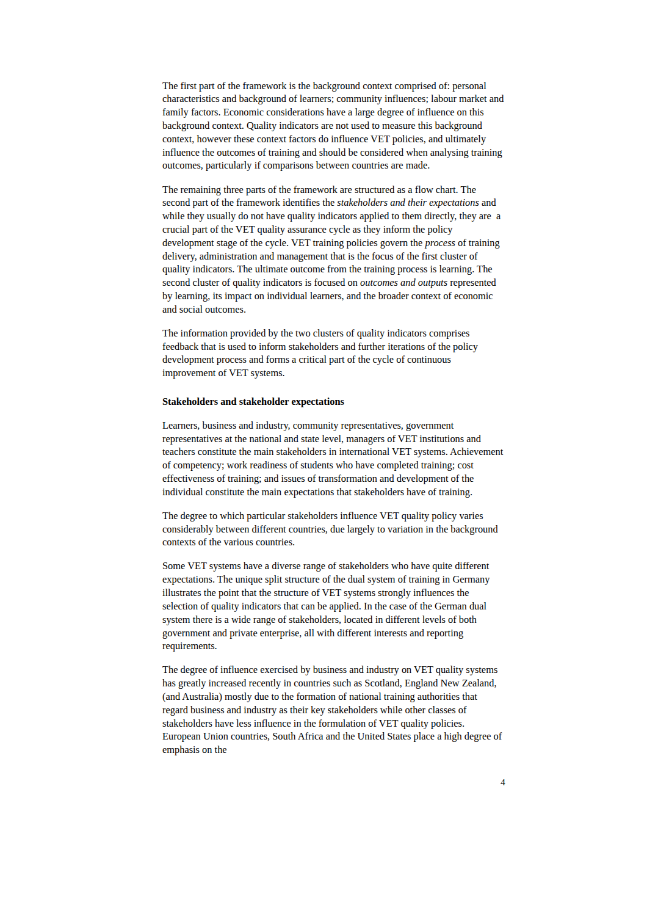The first part of the framework is the background context comprised of: personal characteristics and background of learners; community influences; labour market and family factors. Economic considerations have a large degree of influence on this background context. Quality indicators are not used to measure this background context, however these context factors do influence VET policies, and ultimately influence the outcomes of training and should be considered when analysing training outcomes, particularly if comparisons between countries are made.
The remaining three parts of the framework are structured as a flow chart. The second part of the framework identifies the stakeholders and their expectations and while they usually do not have quality indicators applied to them directly, they are a crucial part of the VET quality assurance cycle as they inform the policy development stage of the cycle. VET training policies govern the process of training delivery, administration and management that is the focus of the first cluster of quality indicators. The ultimate outcome from the training process is learning. The second cluster of quality indicators is focused on outcomes and outputs represented by learning, its impact on individual learners, and the broader context of economic and social outcomes.
The information provided by the two clusters of quality indicators comprises feedback that is used to inform stakeholders and further iterations of the policy development process and forms a critical part of the cycle of continuous improvement of VET systems.
Stakeholders and stakeholder expectations
Learners, business and industry, community representatives, government representatives at the national and state level, managers of VET institutions and teachers constitute the main stakeholders in international VET systems. Achievement of competency; work readiness of students who have completed training; cost effectiveness of training; and issues of transformation and development of the individual constitute the main expectations that stakeholders have of training.
The degree to which particular stakeholders influence VET quality policy varies considerably between different countries, due largely to variation in the background contexts of the various countries.
Some VET systems have a diverse range of stakeholders who have quite different expectations. The unique split structure of the dual system of training in Germany illustrates the point that the structure of VET systems strongly influences the selection of quality indicators that can be applied. In the case of the German dual system there is a wide range of stakeholders, located in different levels of both government and private enterprise, all with different interests and reporting requirements.
The degree of influence exercised by business and industry on VET quality systems has greatly increased recently in countries such as Scotland, England New Zealand, (and Australia) mostly due to the formation of national training authorities that regard business and industry as their key stakeholders while other classes of stakeholders have less influence in the formulation of VET quality policies. European Union countries, South Africa and the United States place a high degree of emphasis on the
4